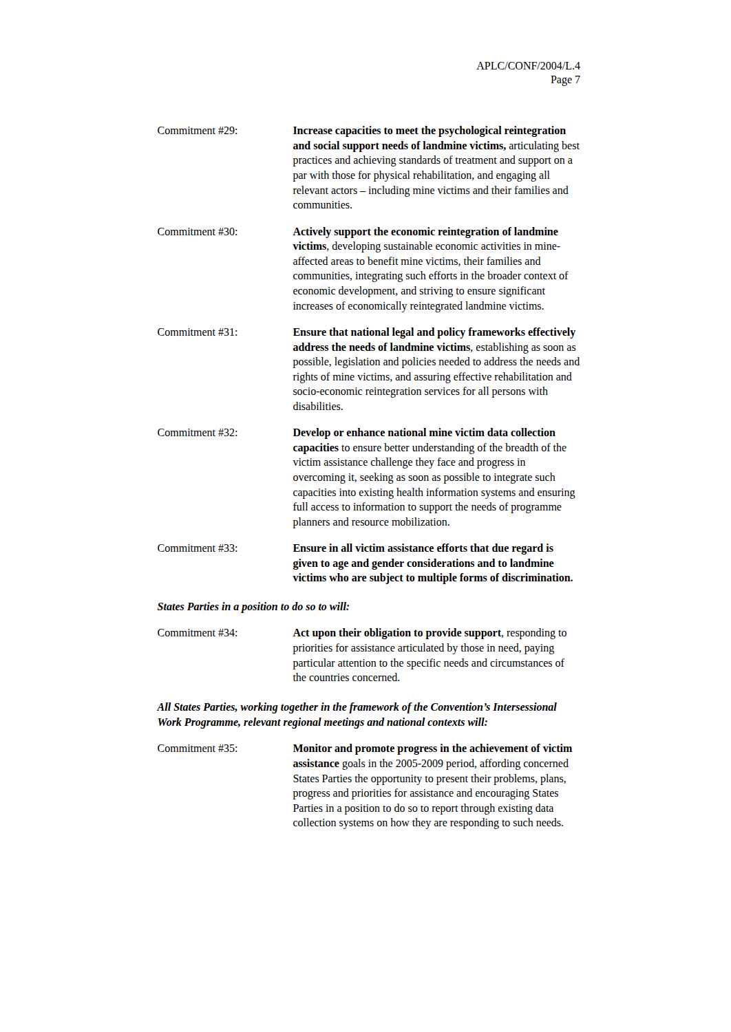APLC/CONF/2004/L.4 Page 7
Commitment #29:
Increase capacities to meet the psychological reintegration and social support needs of landmine victims, articulating best practices and achieving standards of treatment and support on a par with those for physical rehabilitation, and engaging all relevant actors – including mine victims and their families and communities.
Commitment #30:
Actively support the economic reintegration of landmine victims, developing sustainable economic activities in mine-affected areas to benefit mine victims, their families and communities, integrating such efforts in the broader context of economic development, and striving to ensure significant increases of economically reintegrated landmine victims.
Commitment #31:
Ensure that national legal and policy frameworks effectively address the needs of landmine victims, establishing as soon as possible, legislation and policies needed to address the needs and rights of mine victims, and assuring effective rehabilitation and socio-economic reintegration services for all persons with disabilities.
Commitment #32:
Develop or enhance national mine victim data collection capacities to ensure better understanding of the breadth of the victim assistance challenge they face and progress in overcoming it, seeking as soon as possible to integrate such capacities into existing health information systems and ensuring full access to information to support the needs of programme planners and resource mobilization.
Commitment #33:
Ensure in all victim assistance efforts that due regard is given to age and gender considerations and to landmine victims who are subject to multiple forms of discrimination.
States Parties in a position to do so to will:
Commitment #34:
Act upon their obligation to provide support, responding to priorities for assistance articulated by those in need, paying particular attention to the specific needs and circumstances of the countries concerned.
All States Parties, working together in the framework of the Convention’s Intersessional Work Programme, relevant regional meetings and national contexts will:
Commitment #35:
Monitor and promote progress in the achievement of victim assistance goals in the 2005-2009 period, affording concerned States Parties the opportunity to present their problems, plans, progress and priorities for assistance and encouraging States Parties in a position to do so to report through existing data collection systems on how they are responding to such needs.